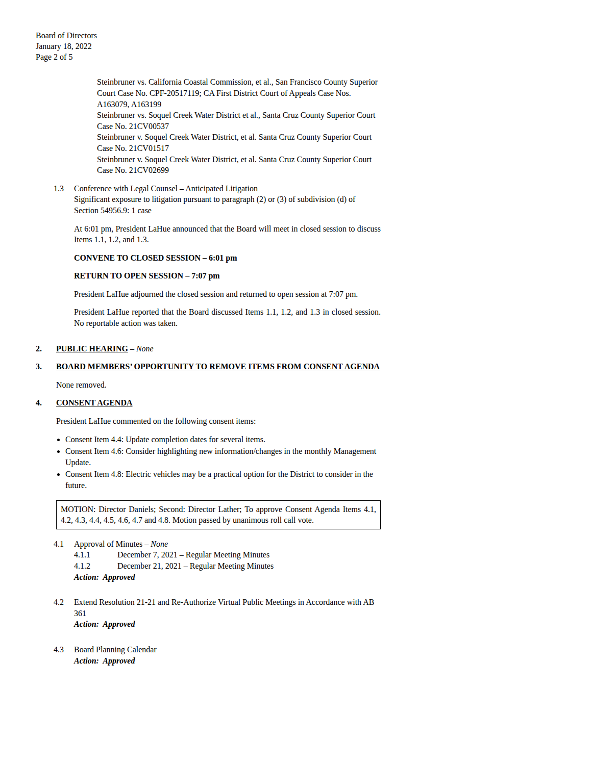Board of Directors
January 18, 2022
Page 2 of 5
Steinbruner vs. California Coastal Commission, et al., San Francisco County Superior Court Case No. CPF-20517119; CA First District Court of Appeals Case Nos. A163079, A163199
Steinbruner vs. Soquel Creek Water District et al., Santa Cruz County Superior Court Case No. 21CV00537
Steinbruner v. Soquel Creek Water District, et al. Santa Cruz County Superior Court Case No. 21CV01517
Steinbruner v. Soquel Creek Water District, et al. Santa Cruz County Superior Court Case No. 21CV02699
1.3
Conference with Legal Counsel – Anticipated Litigation
Significant exposure to litigation pursuant to paragraph (2) or (3) of subdivision (d) of Section 54956.9: 1 case
At 6:01 pm, President LaHue announced that the Board will meet in closed session to discuss Items 1.1, 1.2, and 1.3.
CONVENE TO CLOSED SESSION – 6:01 pm
RETURN TO OPEN SESSION – 7:07 pm
President LaHue adjourned the closed session and returned to open session at 7:07 pm.
President LaHue reported that the Board discussed Items 1.1, 1.2, and 1.3 in closed session. No reportable action was taken.
2.
PUBLIC HEARING – None
3.
BOARD MEMBERS’ OPPORTUNITY TO REMOVE ITEMS FROM CONSENT AGENDA
None removed.
4.
CONSENT AGENDA
President LaHue commented on the following consent items:
Consent Item 4.4: Update completion dates for several items.
Consent Item 4.6: Consider highlighting new information/changes in the monthly Management Update.
Consent Item 4.8: Electric vehicles may be a practical option for the District to consider in the future.
MOTION: Director Daniels; Second: Director Lather; To approve Consent Agenda Items 4.1, 4.2, 4.3, 4.4, 4.5, 4.6, 4.7 and 4.8. Motion passed by unanimous roll call vote.
4.1
Approval of Minutes – None
4.1.1
December 7, 2021 – Regular Meeting Minutes
4.1.2
December 21, 2021 – Regular Meeting Minutes
Action: Approved
4.2
Extend Resolution 21-21 and Re-Authorize Virtual Public Meetings in Accordance with AB 361
Action: Approved
4.3
Board Planning Calendar
Action: Approved